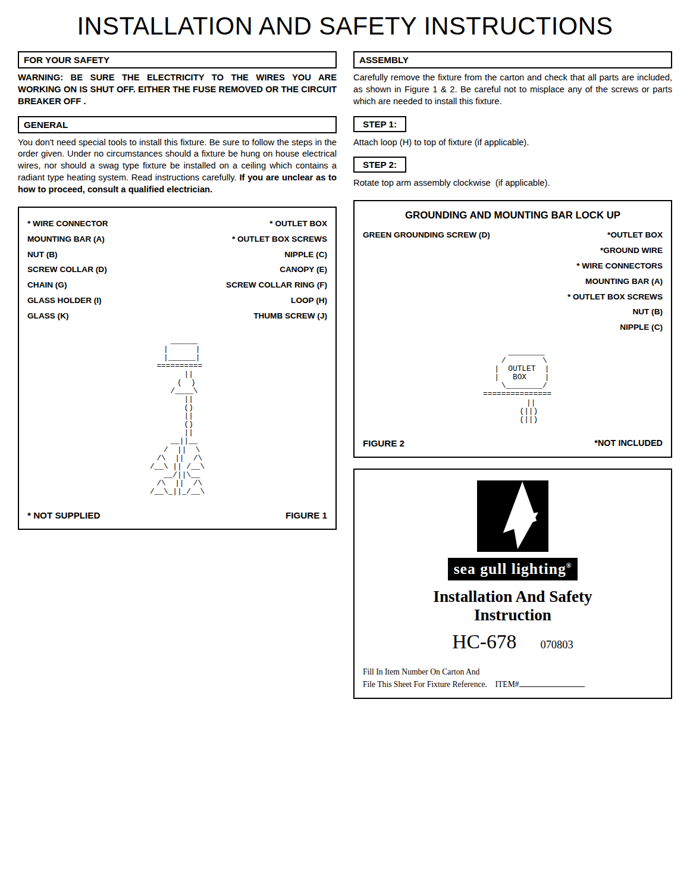INSTALLATION AND SAFETY INSTRUCTIONS
FOR YOUR SAFETY
WARNING: BE SURE THE ELECTRICITY TO THE WIRES YOU ARE WORKING ON IS SHUT OFF. EITHER THE FUSE REMOVED OR THE CIRCUIT BREAKER OFF .
GENERAL
You don't need special tools to install this fixture. Be sure to follow the steps in the order given. Under no circumstances should a fixture be hung on house electrical wires, nor should a swag type fixture be installed on a ceiling which contains a radiant type heating system. Read instructions carefully. If you are unclear as to how to proceed, consult a qualified electrician.
* WIRE CONNECTOR
MOUNTING BAR (A)
NUT (B)
SCREW COLLAR (D)
CHAIN (G)
GLASS HOLDER (I)
GLASS (K)
* OUTLET BOX
* OUTLET BOX SCREWS
NIPPLE (C)
CANOPY (E)
SCREW COLLAR RING (F)
LOOP (H)
THUMB SCREW (J)
______ | | |______| ========== || ( ) /____\ || () || () || __||__ / || \ /\ || /\ /__\ || /__\ __/||\__ /\ || /\ /__\_||_/__\
* NOT SUPPLIED FIGURE 1
ASSEMBLY
Carefully remove the fixture from the carton and check that all parts are included, as shown in Figure 1 & 2. Be careful not to misplace any of the screws or parts which are needed to install this fixture.
STEP 1:
Attach loop (H) to top of fixture (if applicable).
STEP 2:
Rotate top arm assembly clockwise (if applicable).
GROUNDING AND MOUNTING BAR LOCK UP
GREEN GROUNDING SCREW (D)
*OUTLET BOX
*GROUND WIRE
* WIRE CONNECTORS
MOUNTING BAR (A)
* OUTLET BOX SCREWS
NUT (B)
NIPPLE (C)
________ / \ | OUTLET | | BOX | \________/ =============== || (||) (||)
FIGURE 2 *NOT INCLUDED
sea gull lighting®
Installation And Safety
Instruction
HC-678 070803
Fill In Item Number On Carton And
File This Sheet For Fixture Reference. ITEM#